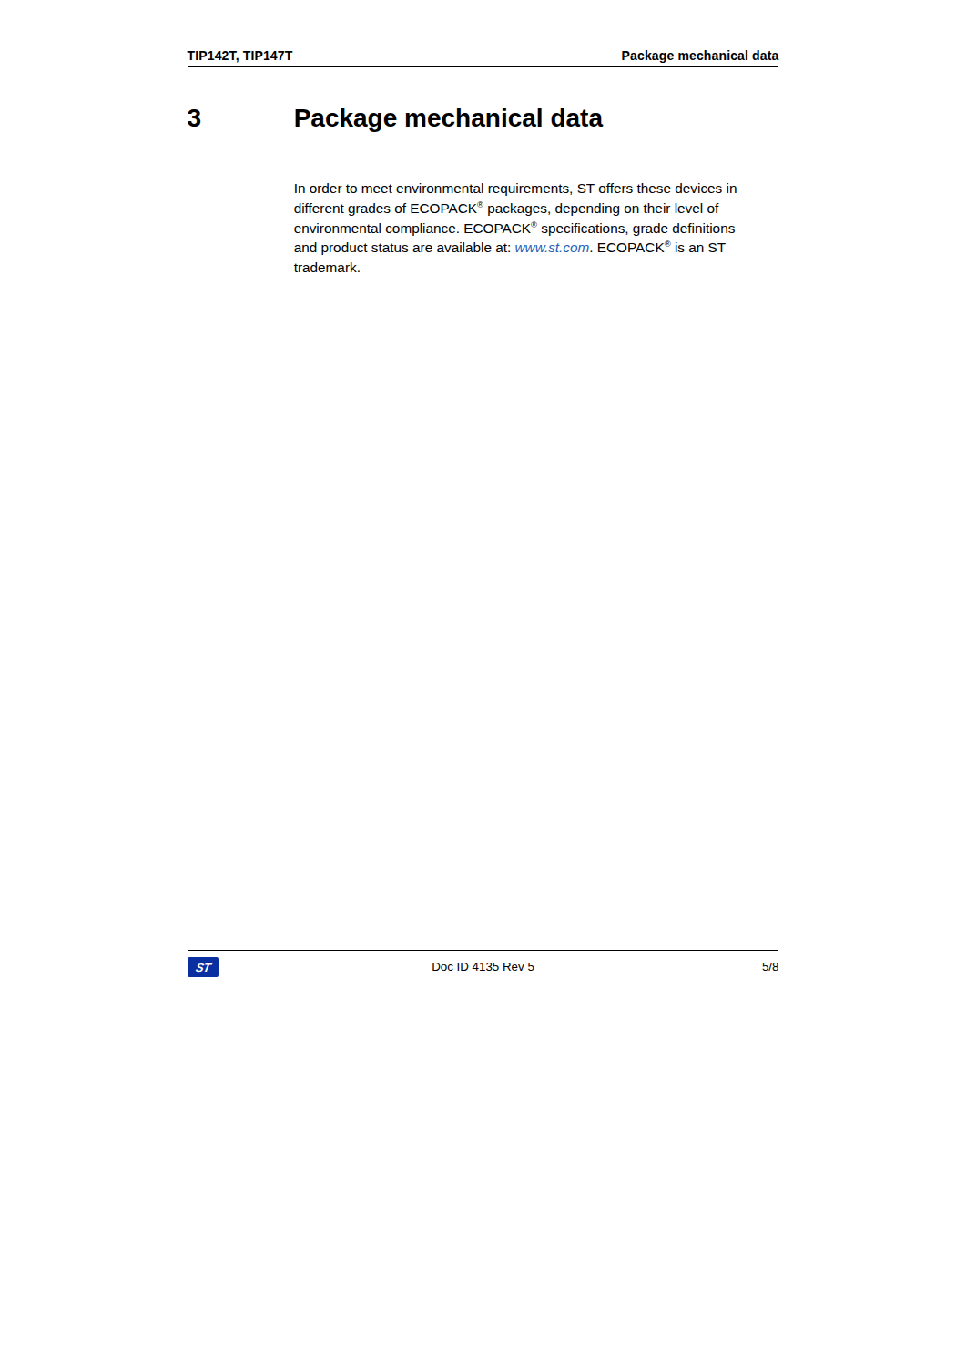TIP142T, TIP147T
Package mechanical data
3 Package mechanical data
In order to meet environmental requirements, ST offers these devices in different grades of ECOPACK® packages, depending on their level of environmental compliance. ECOPACK® specifications, grade definitions and product status are available at: www.st.com. ECOPACK® is an ST trademark.
Doc ID 4135 Rev 5
5/8